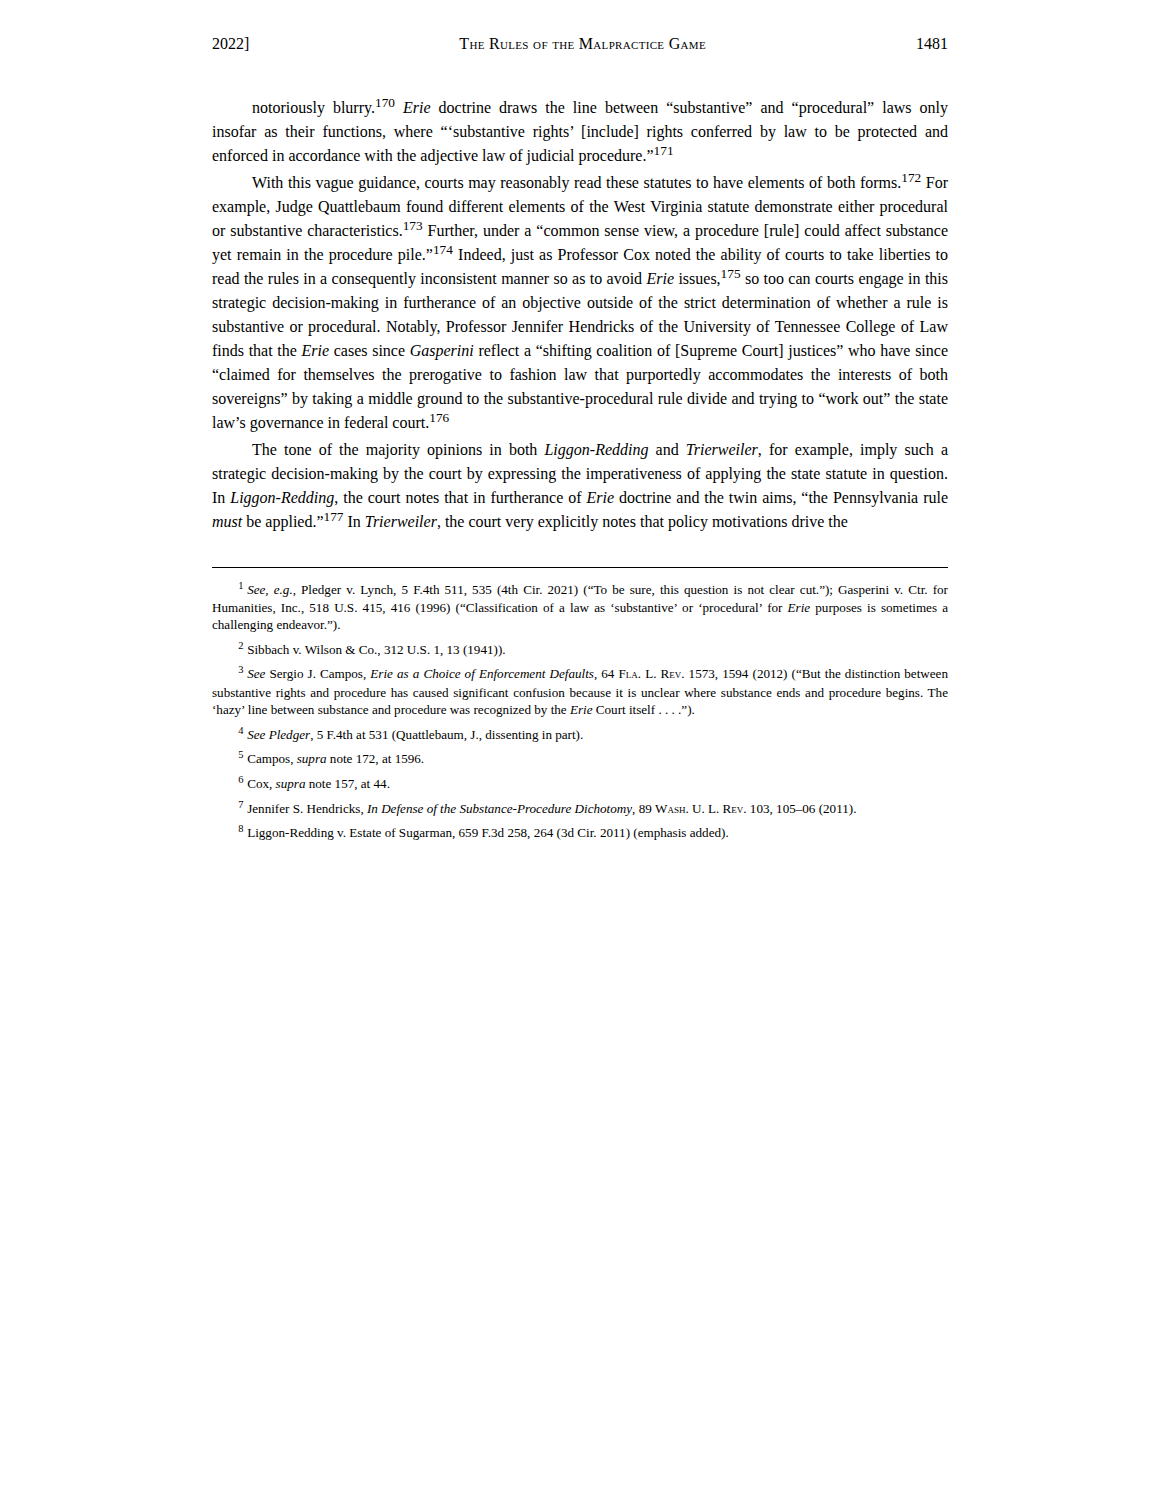2022] The Rules of the Malpractice Game 1481
notoriously blurry.170 Erie doctrine draws the line between “substantive” and “procedural” laws only insofar as their functions, where “‘substantive rights’ [include] rights conferred by law to be protected and enforced in accordance with the adjective law of judicial procedure.”171
With this vague guidance, courts may reasonably read these statutes to have elements of both forms.172 For example, Judge Quattlebaum found different elements of the West Virginia statute demonstrate either procedural or substantive characteristics.173 Further, under a “common sense view, a procedure [rule] could affect substance yet remain in the procedure pile.”174 Indeed, just as Professor Cox noted the ability of courts to take liberties to read the rules in a consequently inconsistent manner so as to avoid Erie issues,175 so too can courts engage in this strategic decision-making in furtherance of an objective outside of the strict determination of whether a rule is substantive or procedural. Notably, Professor Jennifer Hendricks of the University of Tennessee College of Law finds that the Erie cases since Gasperini reflect a “shifting coalition of [Supreme Court] justices” who have since “claimed for themselves the prerogative to fashion law that purportedly accommodates the interests of both sovereigns” by taking a middle ground to the substantive-procedural rule divide and trying to “work out” the state law’s governance in federal court.176
The tone of the majority opinions in both Liggon-Redding and Trierweiler, for example, imply such a strategic decision-making by the court by expressing the imperativeness of applying the state statute in question. In Liggon-Redding, the court notes that in furtherance of Erie doctrine and the twin aims, “the Pennsylvania rule must be applied.”177 In Trierweiler, the court very explicitly notes that policy motivations drive the
See, e.g., Pledger v. Lynch, 5 F.4th 511, 535 (4th Cir. 2021) (“To be sure, this question is not clear cut.”); Gasperini v. Ctr. for Humanities, Inc., 518 U.S. 415, 416 (1996) (“Classification of a law as ‘substantive’ or ‘procedural’ for Erie purposes is sometimes a challenging endeavor.”).
Sibbach v. Wilson & Co., 312 U.S. 1, 13 (1941)).
See Sergio J. Campos, Erie as a Choice of Enforcement Defaults, 64 Fla. L. Rev. 1573, 1594 (2012) (“But the distinction between substantive rights and procedure has caused significant confusion because it is unclear where substance ends and procedure begins. The ‘hazy’ line between substance and procedure was recognized by the Erie Court itself . . . .”).
See Pledger, 5 F.4th at 531 (Quattlebaum, J., dissenting in part).
Campos, supra note 172, at 1596.
Cox, supra note 157, at 44.
Jennifer S. Hendricks, In Defense of the Substance-Procedure Dichotomy, 89 Wash. U. L. Rev. 103, 105–06 (2011).
Liggon-Redding v. Estate of Sugarman, 659 F.3d 258, 264 (3d Cir. 2011) (emphasis added).